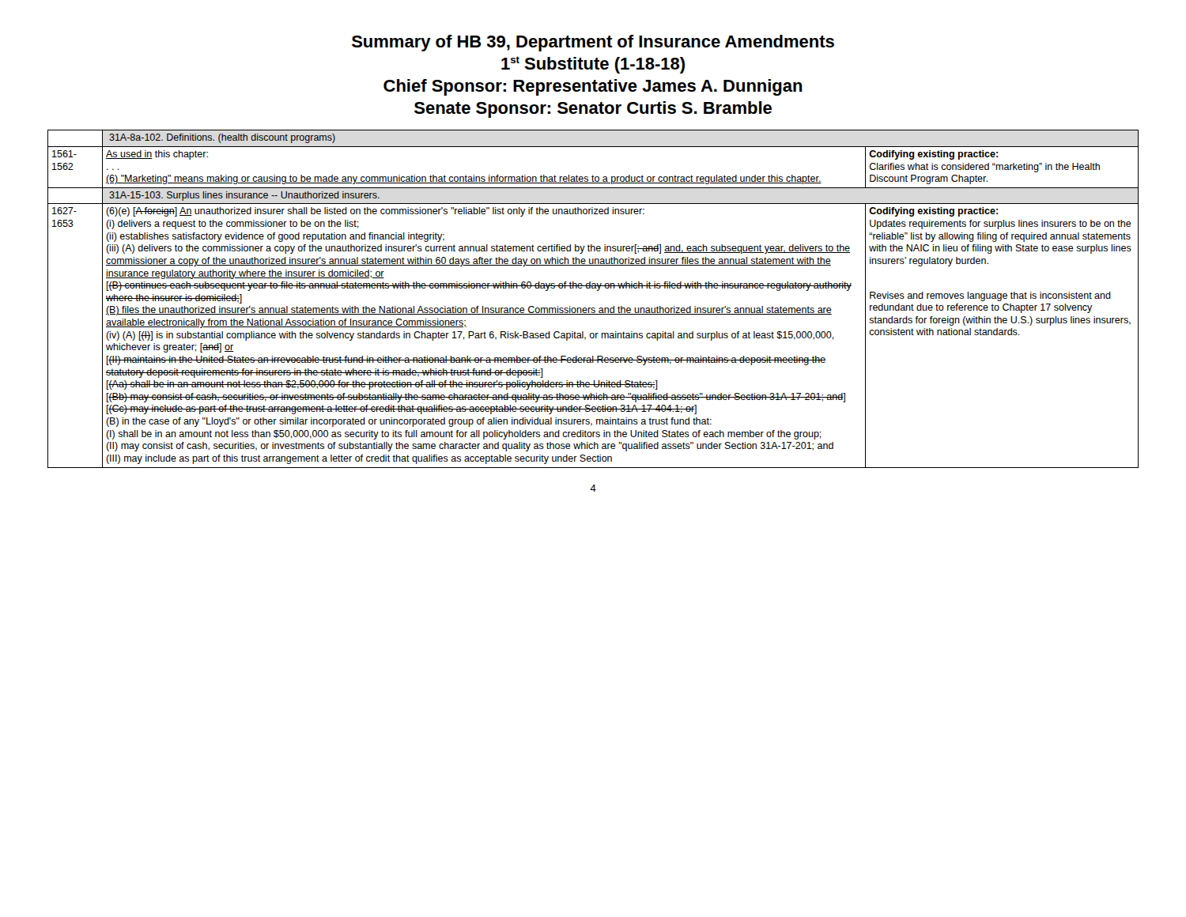Summary of HB 39, Department of Insurance Amendments
1st Substitute (1-18-18)
Chief Sponsor: Representative James A. Dunnigan
Senate Sponsor: Senator Curtis S. Bramble
| | 31A-8a-102. Definitions. (health discount programs) |
| 1561- 1562 | As used in this chapter: . . . (6) "Marketing" means making or causing to be made any communication that contains information that relates to a product or contract regulated under this chapter. | Codifying existing practice: Clarifies what is considered “marketing” in the Health Discount Program Chapter. |
| | 31A-15-103. Surplus lines insurance -- Unauthorized insurers. |
| 1627- 1653 | (6)(e) [ A foreign ] An unauthorized insurer shall be listed on the commissioner's "reliable" list only if the unauthorized insurer: (i) delivers a request to the commissioner to be on the list; (ii) establishes satisfactory evidence of good reputation and financial integrity; (iii) (A) delivers to the commissioner a copy of the unauthorized insurer's current annual statement certified by the insurer[ ; and ] and, each subsequent year, delivers to the commissioner a copy of the unauthorized insurer's annual statement within 60 days after the day on which the unauthorized insurer files the annual statement with the insurance regulatory authority where the insurer is domiciled; or [ (B) continues each subsequent year to file its annual statements with the commissioner within 60 days of the day on which it is filed with the insurance regulatory authority where the insurer is domiciled; ] (B) files the unauthorized insurer's annual statements with the National Association of Insurance Commissioners and the unauthorized insurer's annual statements are available electronically from the National Association of Insurance Commissioners; (iv) (A) [ (I) ] is in substantial compliance with the solvency standards in Chapter 17, Part 6, Risk-Based Capital, or maintains capital and surplus of at least $15,000,000, whichever is greater; [ and ] or [ (II) maintains in the United States an irrevocable trust fund in either a national bank or a member of the Federal Reserve System, or maintains a deposit meeting the statutory deposit requirements for insurers in the state where it is made, which trust fund or deposit: ] [ (Aa) shall be in an amount not less than $2,500,000 for the protection of all of the insurer's policyholders in the United States; ] [ (Bb) may consist of cash, securities, or investments of substantially the same character and quality as those which are "qualified assets" under Section 31A-17-201; and ] [ (Cc) may include as part of the trust arrangement a letter of credit that qualifies as acceptable security under Section 31A-17-404.1; or ] (B) in the case of any "Lloyd's" or other similar incorporated or unincorporated group of alien individual insurers, maintains a trust fund that: (I) shall be in an amount not less than $50,000,000 as security to its full amount for all policyholders and creditors in the United States of each member of the group; (II) may consist of cash, securities, or investments of substantially the same character and quality as those which are "qualified assets" under Section 31A-17-201; and (III) may include as part of this trust arrangement a letter of credit that qualifies as acceptable security under Section | Codifying existing practice: Updates requirements for surplus lines insurers to be on the “reliable” list by allowing filing of required annual statements with the NAIC in lieu of filing with State to ease surplus lines insurers’ regulatory burden. Revises and removes language that is inconsistent and redundant due to reference to Chapter 17 solvency standards for foreign (within the U.S.) surplus lines insurers, consistent with national standards. |
4